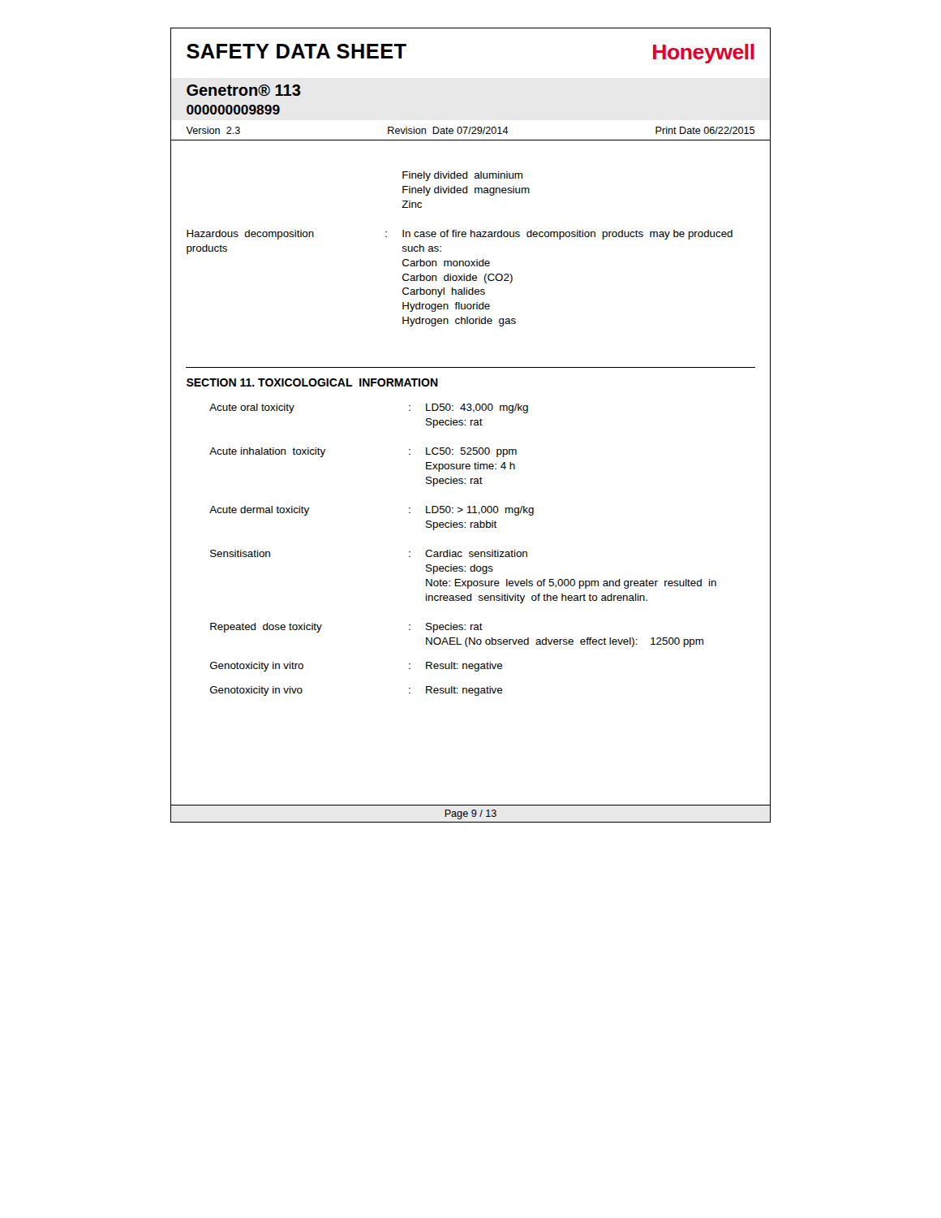SAFETY DATA SHEET
Honeywell
Genetron® 113
000000009899
Version 2.3 Revision Date 07/29/2014 Print Date 06/22/2015
| | | Finely divided aluminium Finely divided magnesium Zinc |
| Hazardous decomposition products | : | In case of fire hazardous decomposition products may be produced such as: Carbon monoxide Carbon dioxide (CO2) Carbonyl halides Hydrogen fluoride Hydrogen chloride gas |
SECTION 11. TOXICOLOGICAL INFORMATION
| Acute oral toxicity | : | LD50: 43,000 mg/kg Species: rat |
| Acute inhalation toxicity | : | LC50: 52500 ppm Exposure time: 4 h Species: rat |
| Acute dermal toxicity | : | LD50: > 11,000 mg/kg Species: rabbit |
| Sensitisation | : | Cardiac sensitization Species: dogs Note: Exposure levels of 5,000 ppm and greater resulted in increased sensitivity of the heart to adrenalin. |
| Repeated dose toxicity | : | Species: rat NOAEL (No observed adverse effect level): 12500 ppm |
| Genotoxicity in vitro | : | Result: negative |
| Genotoxicity in vivo | : | Result: negative |
Page 9 / 13